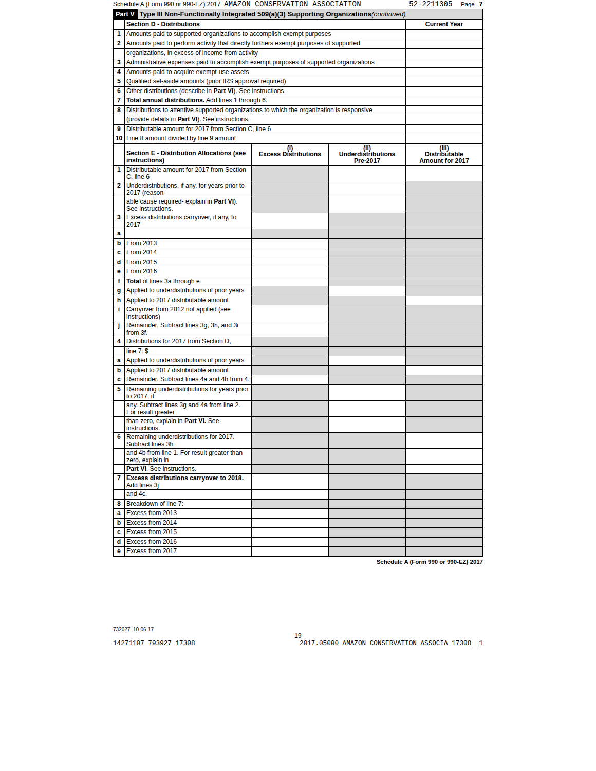Schedule A (Form 990 or 990-EZ) 2017 AMAZON CONSERVATION ASSOCIATION
52-2211305 Page 7
Part V
Type III Non-Functionally Integrated 509(a)(3) Supporting Organizations (continued)
| | Section D - Distributions | Current Year |
| 1 | Amounts paid to supported organizations to accomplish exempt purposes | |
| 2 | Amounts paid to perform activity that directly furthers exempt purposes of supported | |
| | organizations, in excess of income from activity | |
| 3 | Administrative expenses paid to accomplish exempt purposes of supported organizations | |
| 4 | Amounts paid to acquire exempt-use assets | |
| 5 | Qualified set-aside amounts (prior IRS approval required) | |
| 6 | Other distributions (describe in Part VI ). See instructions. | |
| 7 | Total annual distributions. Add lines 1 through 6. | |
| 8 | Distributions to attentive supported organizations to which the organization is responsive | |
| | (provide details in Part VI ). See instructions. | |
| 9 | Distributable amount for 2017 from Section C, line 6 | |
| 10 | Line 8 amount divided by line 9 amount | |
| | Section E - Distribution Allocations (see instructions) | (i) Excess Distributions | (ii) Underdistributions Pre-2017 | (iii) Distributable Amount for 2017 |
| 1 | Distributable amount for 2017 from Section C, line 6 | | | |
| 2 | Underdistributions, if any, for years prior to 2017 (reason- | | | |
| | able cause required- explain in Part VI ). See instructions. | | | |
| 3 | Excess distributions carryover, if any, to 2017 | | | |
| a | | | | |
| b | From 2013 | | | |
| c | From 2014 | | | |
| d | From 2015 | | | |
| e | From 2016 | | | |
| f | Total of lines 3a through e | | | |
| g | Applied to underdistributions of prior years | | | |
| h | Applied to 2017 distributable amount | | | |
| i | Carryover from 2012 not applied (see instructions) | | | |
| j | Remainder. Subtract lines 3g, 3h, and 3i from 3f. | | | |
| 4 | Distributions for 2017 from Section D, | | | |
| | line 7: $ | | | |
| a | Applied to underdistributions of prior years | | | |
| b | Applied to 2017 distributable amount | | | |
| c | Remainder. Subtract lines 4a and 4b from 4. | | | |
| 5 | Remaining underdistributions for years prior to 2017, if | | | |
| | any. Subtract lines 3g and 4a from line 2. For result greater | | | |
| | than zero, explain in Part VI. See instructions. | | | |
| 6 | Remaining underdistributions for 2017. Subtract lines 3h | | | |
| | and 4b from line 1. For result greater than zero, explain in | | | |
| | Part VI . See instructions. | | | |
| 7 | Excess distributions carryover to 2018. Add lines 3j | | | |
| | and 4c. | | | |
| 8 | Breakdown of line 7: | | | |
| a | Excess from 2013 | | | |
| b | Excess from 2014 | | | |
| c | Excess from 2015 | | | |
| d | Excess from 2016 | | | |
| e | Excess from 2017 | | | |
Schedule A (Form 990 or 990-EZ) 2017
732027 10-06-17
19
14271107 793927 17308
2017.05000 AMAZON CONSERVATION ASSOCIA 17308__1